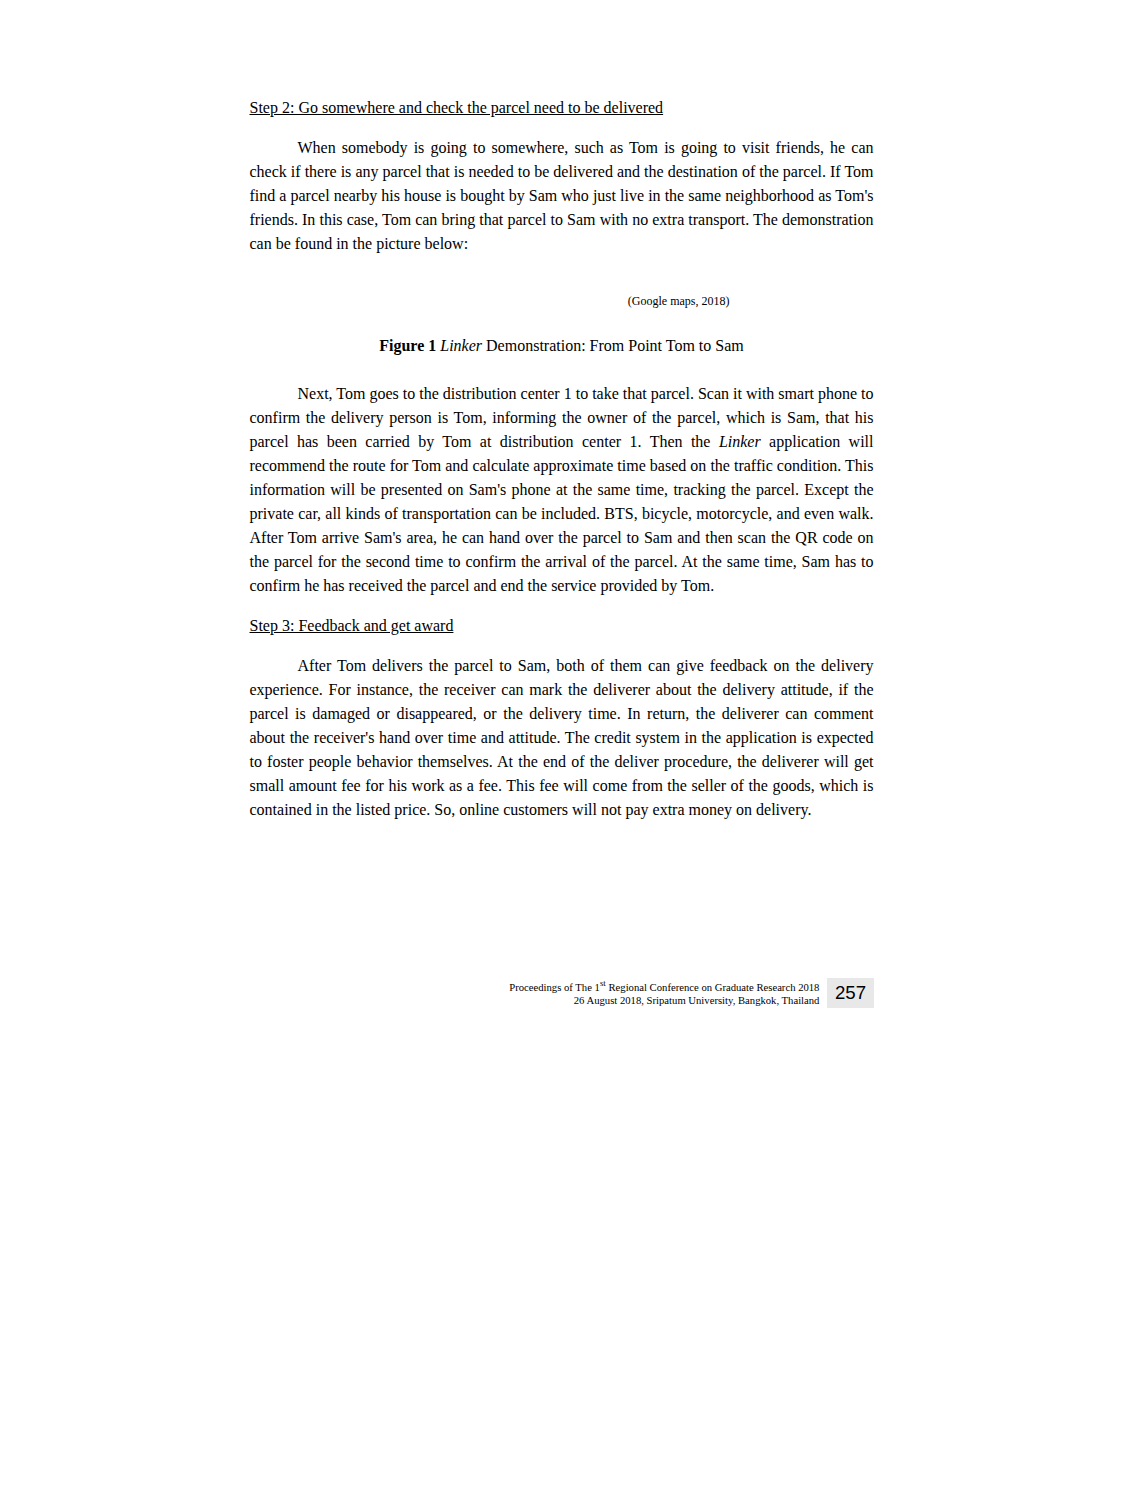Step 2: Go somewhere and check the parcel need to be delivered
When somebody is going to somewhere, such as Tom is going to visit friends, he can check if there is any parcel that is needed to be delivered and the destination of the parcel. If Tom find a parcel nearby his house is bought by Sam who just live in the same neighborhood as Tom's friends. In this case, Tom can bring that parcel to Sam with no extra transport. The demonstration can be found in the picture below:
(Google maps, 2018)
Figure 1 Linker Demonstration: From Point Tom to Sam
Next, Tom goes to the distribution center 1 to take that parcel. Scan it with smart phone to confirm the delivery person is Tom, informing the owner of the parcel, which is Sam, that his parcel has been carried by Tom at distribution center 1. Then the Linker application will recommend the route for Tom and calculate approximate time based on the traffic condition. This information will be presented on Sam's phone at the same time, tracking the parcel. Except the private car, all kinds of transportation can be included. BTS, bicycle, motorcycle, and even walk. After Tom arrive Sam's area, he can hand over the parcel to Sam and then scan the QR code on the parcel for the second time to confirm the arrival of the parcel. At the same time, Sam has to confirm he has received the parcel and end the service provided by Tom.
Step 3: Feedback and get award
After Tom delivers the parcel to Sam, both of them can give feedback on the delivery experience. For instance, the receiver can mark the deliverer about the delivery attitude, if the parcel is damaged or disappeared, or the delivery time. In return, the deliverer can comment about the receiver's hand over time and attitude. The credit system in the application is expected to foster people behavior themselves. At the end of the deliver procedure, the deliverer will get small amount fee for his work as a fee. This fee will come from the seller of the goods, which is contained in the listed price. So, online customers will not pay extra money on delivery.
Proceedings of The 1st Regional Conference on Graduate Research 2018
26 August 2018, Sripatum University, Bangkok, Thailand
257